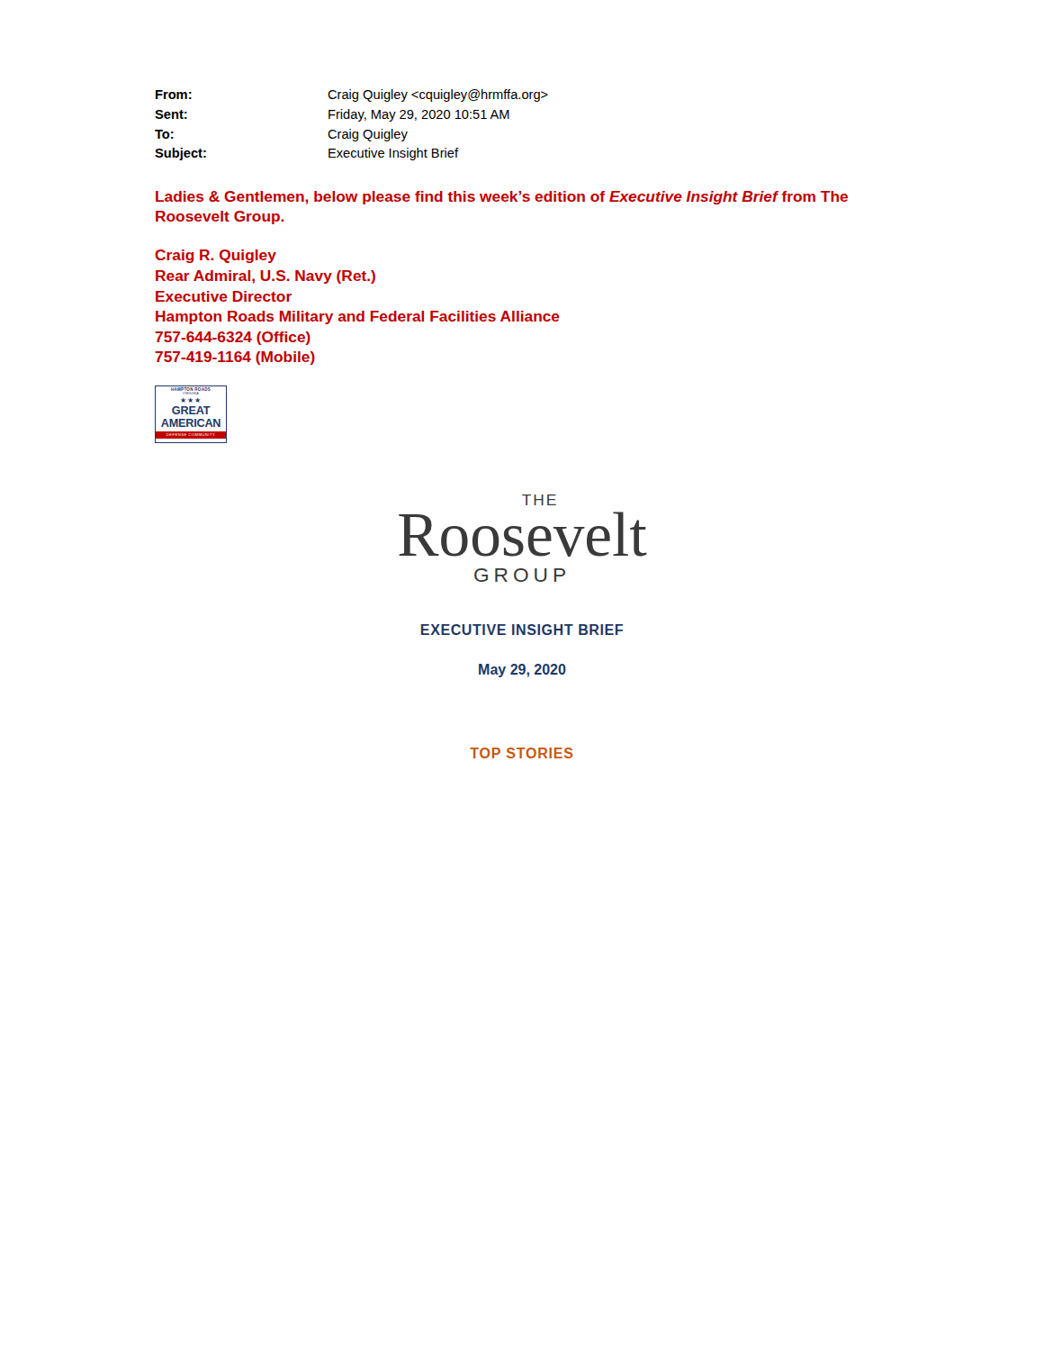| From: | Craig Quigley <cquigley@hrmffa.org> |
| Sent: | Friday, May 29, 2020 10:51 AM |
| To: | Craig Quigley |
| Subject: | Executive Insight Brief |
Ladies & Gentlemen, below please find this week’s edition of Executive Insight Brief from The Roosevelt Group.
Craig R. Quigley
Rear Admiral, U.S. Navy (Ret.)
Executive Director
Hampton Roads Military and Federal Facilities Alliance
757-644-6324 (Office)
757-419-1164 (Mobile)
HAMPTON ROADS
VIRGINIA
★★★
GREAT
AMERICAN
DEFENSE COMMUNITY
THE
Roosevelt
GROUP
EXECUTIVE INSIGHT BRIEF
May 29, 2020
TOP STORIES